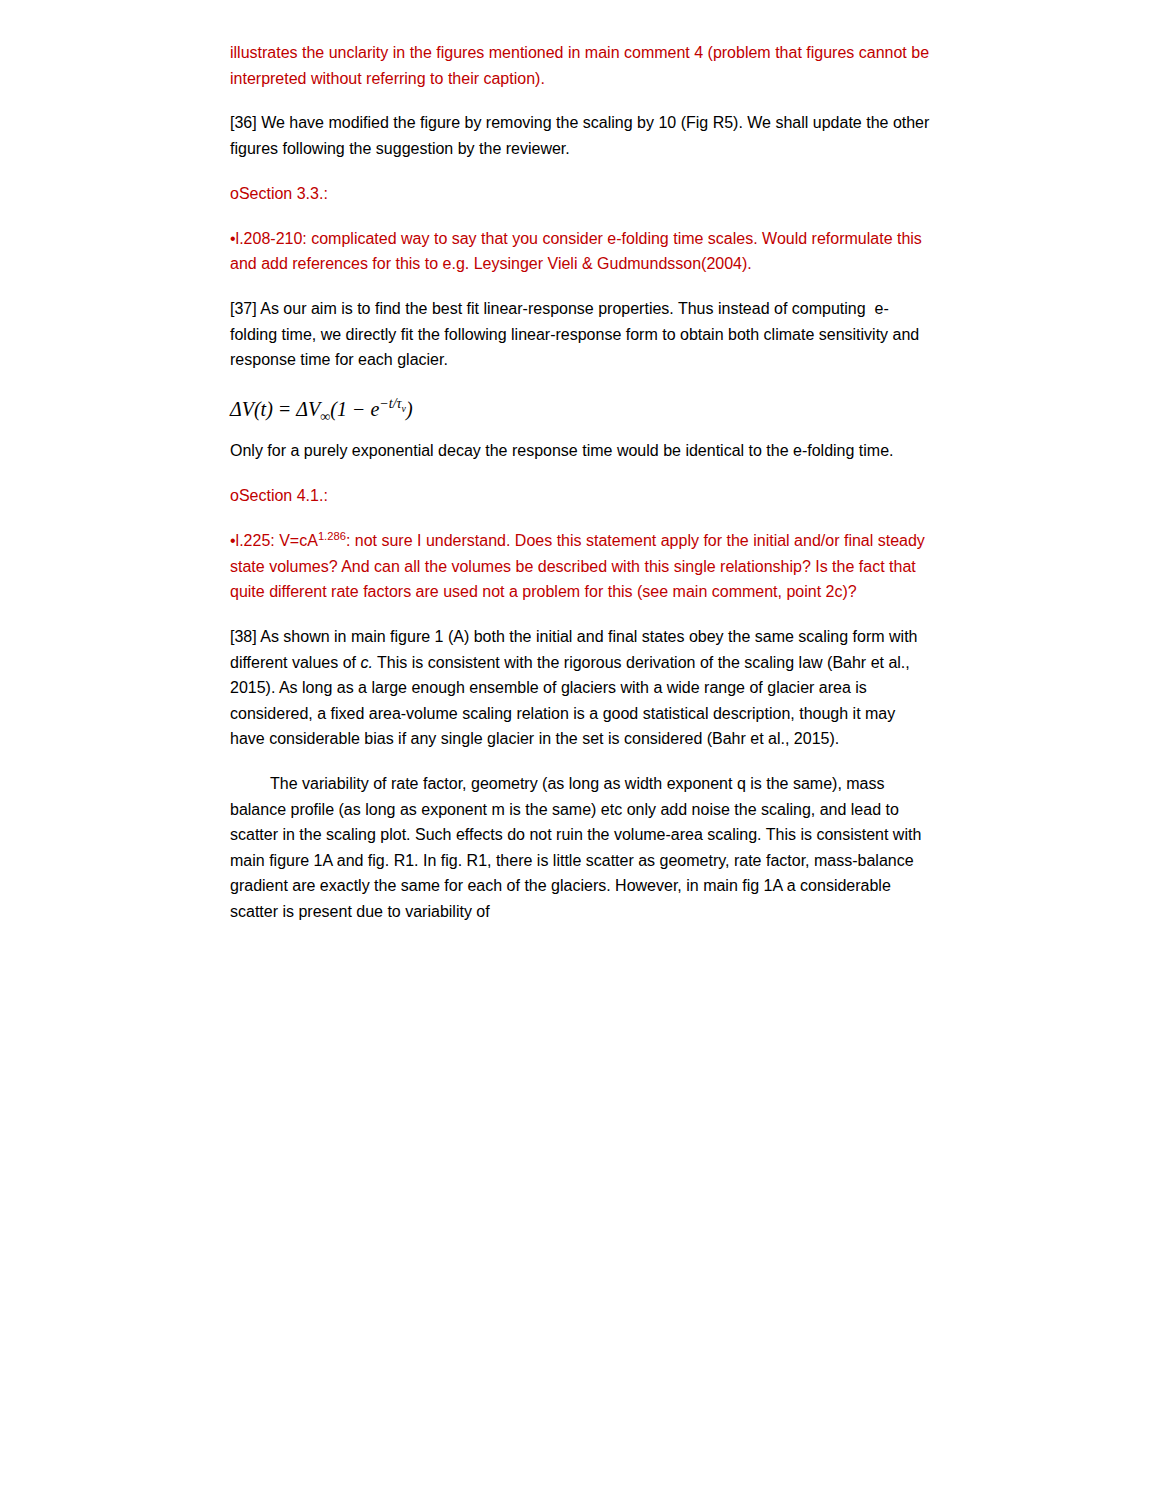illustrates the unclarity in the figures mentioned in main comment 4 (problem that figures cannot be interpreted without referring to their caption).
[36] We have modified the figure by removing the scaling by 10 (Fig R5). We shall update the other figures following the suggestion by the reviewer.
oSection 3.3.:
•l.208-210: complicated way to say that you consider e-folding time scales. Would reformulate this and add references for this to e.g. Leysinger Vieli & Gudmundsson(2004).
[37] As our aim is to find the best fit linear-response properties. Thus instead of computing e-folding time, we directly fit the following linear-response form to obtain both climate sensitivity and response time for each glacier.
ΔV(t) = ΔV∞(1 − e−t/τv)
Only for a purely exponential decay the response time would be identical to the e-folding time.
oSection 4.1.:
•l.225: V=cA1.286: not sure I understand. Does this statement apply for the initial and/or final steady state volumes? And can all the volumes be described with this single relationship? Is the fact that quite different rate factors are used not a problem for this (see main comment, point 2c)?
[38] As shown in main figure 1 (A) both the initial and final states obey the same scaling form with different values of c. This is consistent with the rigorous derivation of the scaling law (Bahr et al., 2015). As long as a large enough ensemble of glaciers with a wide range of glacier area is considered, a fixed area-volume scaling relation is a good statistical description, though it may have considerable bias if any single glacier in the set is considered (Bahr et al., 2015).
The variability of rate factor, geometry (as long as width exponent q is the same), mass balance profile (as long as exponent m is the same) etc only add noise the scaling, and lead to scatter in the scaling plot. Such effects do not ruin the volume-area scaling. This is consistent with main figure 1A and fig. R1. In fig. R1, there is little scatter as geometry, rate factor, mass-balance gradient are exactly the same for each of the glaciers. However, in main fig 1A a considerable scatter is present due to variability of